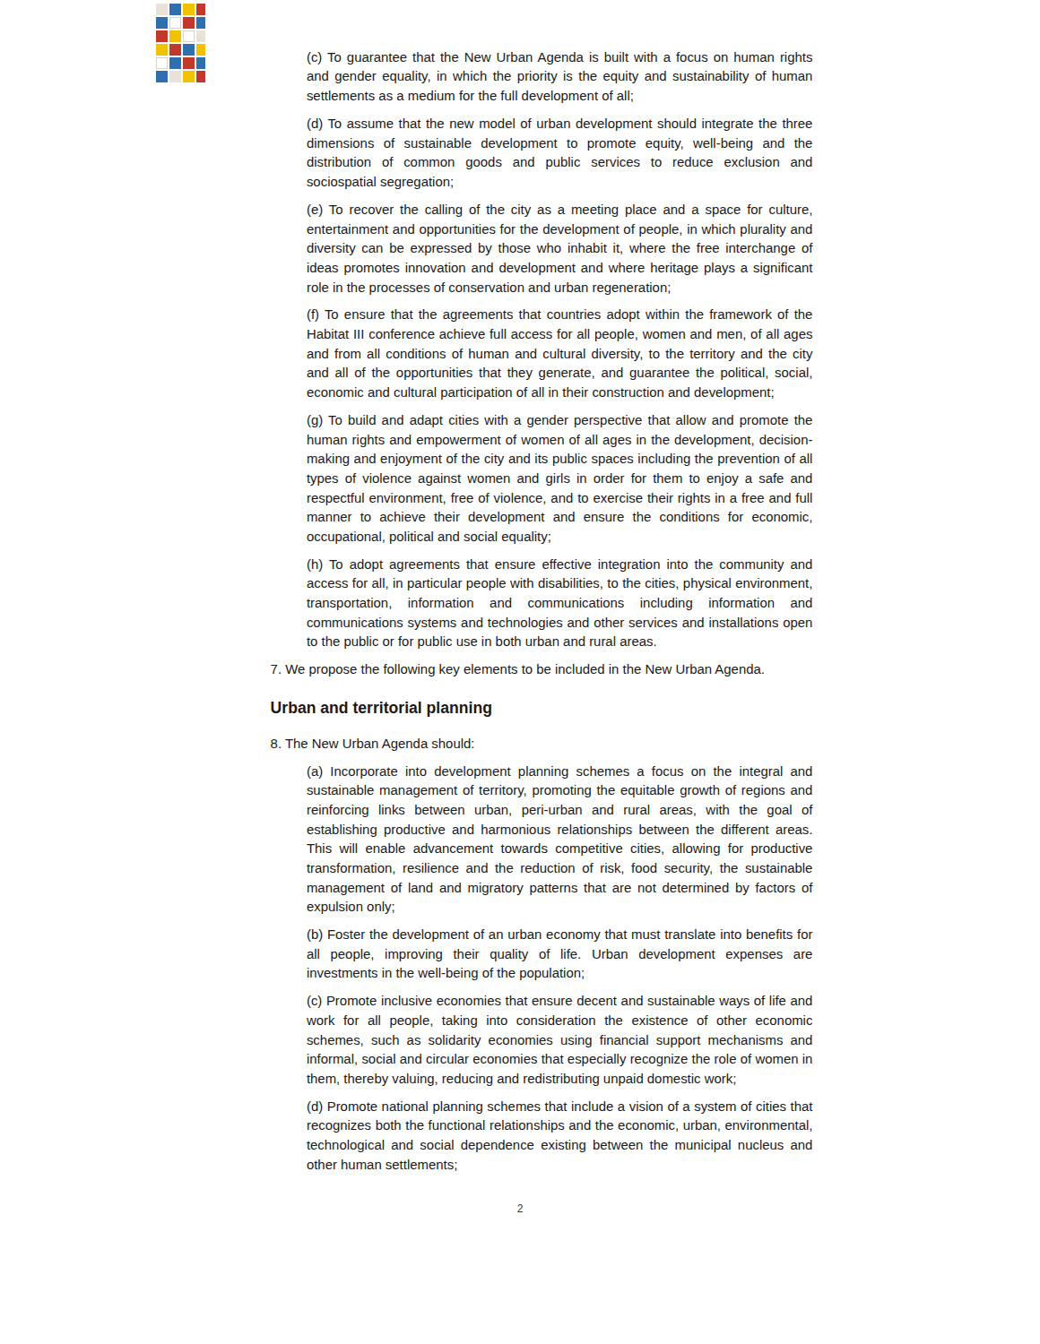(c) To guarantee that the New Urban Agenda is built with a focus on human rights and gender equality, in which the priority is the equity and sustainability of human settlements as a medium for the full development of all;
(d) To assume that the new model of urban development should integrate the three dimensions of sustainable development to promote equity, well-being and the distribution of common goods and public services to reduce exclusion and sociospatial segregation;
(e) To recover the calling of the city as a meeting place and a space for culture, entertainment and opportunities for the development of people, in which plurality and diversity can be expressed by those who inhabit it, where the free interchange of ideas promotes innovation and development and where heritage plays a significant role in the processes of conservation and urban regeneration;
(f) To ensure that the agreements that countries adopt within the framework of the Habitat III conference achieve full access for all people, women and men, of all ages and from all conditions of human and cultural diversity, to the territory and the city and all of the opportunities that they generate, and guarantee the political, social, economic and cultural participation of all in their construction and development;
(g) To build and adapt cities with a gender perspective that allow and promote the human rights and empowerment of women of all ages in the development, decision-making and enjoyment of the city and its public spaces including the prevention of all types of violence against women and girls in order for them to enjoy a safe and respectful environment, free of violence, and to exercise their rights in a free and full manner to achieve their development and ensure the conditions for economic, occupational, political and social equality;
(h) To adopt agreements that ensure effective integration into the community and access for all, in particular people with disabilities, to the cities, physical environment, transportation, information and communications including information and communications systems and technologies and other services and installations open to the public or for public use in both urban and rural areas.
7. We propose the following key elements to be included in the New Urban Agenda.
Urban and territorial planning
8. The New Urban Agenda should:
(a) Incorporate into development planning schemes a focus on the integral and sustainable management of territory, promoting the equitable growth of regions and reinforcing links between urban, peri-urban and rural areas, with the goal of establishing productive and harmonious relationships between the different areas. This will enable advancement towards competitive cities, allowing for productive transformation, resilience and the reduction of risk, food security, the sustainable management of land and migratory patterns that are not determined by factors of expulsion only;
(b) Foster the development of an urban economy that must translate into benefits for all people, improving their quality of life. Urban development expenses are investments in the well-being of the population;
(c) Promote inclusive economies that ensure decent and sustainable ways of life and work for all people, taking into consideration the existence of other economic schemes, such as solidarity economies using financial support mechanisms and informal, social and circular economies that especially recognize the role of women in them, thereby valuing, reducing and redistributing unpaid domestic work;
(d) Promote national planning schemes that include a vision of a system of cities that recognizes both the functional relationships and the economic, urban, environmental, technological and social dependence existing between the municipal nucleus and other human settlements;
2